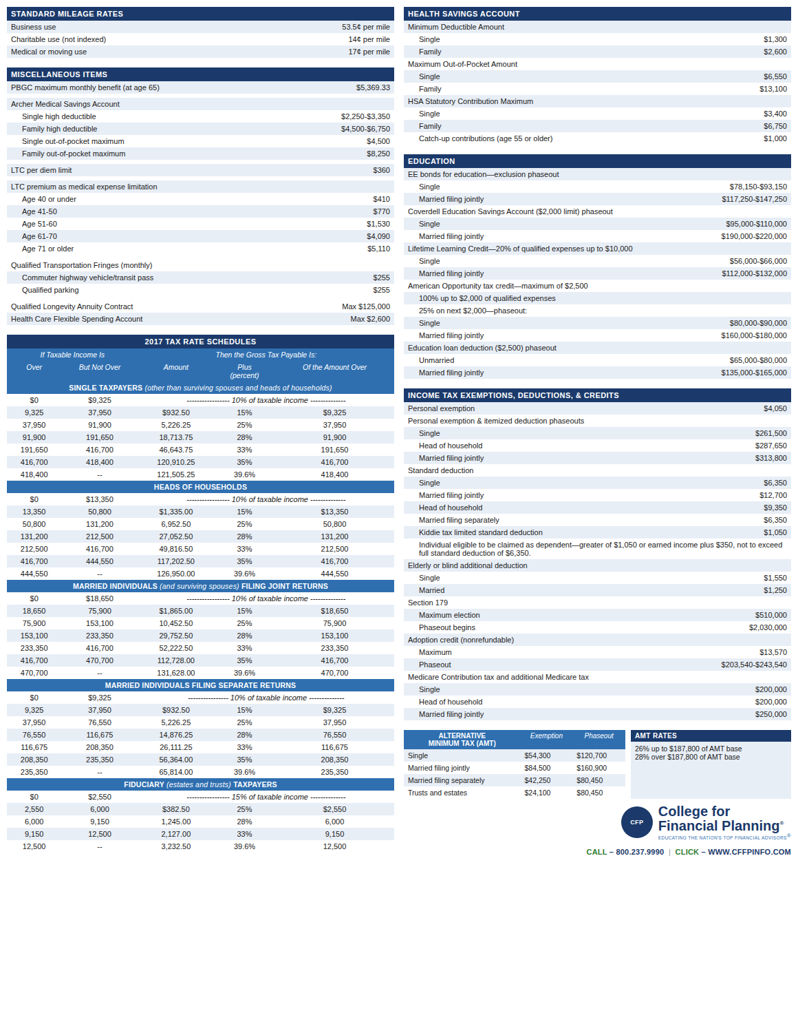Standard Mileage Rates
| Business use | 53.5¢ per mile |
| Charitable use (not indexed) | 14¢ per mile |
| Medical or moving use | 17¢ per mile |
Miscellaneous Items
| PBGC maximum monthly benefit (at age 65) | $5,369.33 |
| Archer Medical Savings Account | |
| Single high deductible | $2,250-$3,350 |
| Family high deductible | $4,500-$6,750 |
| Single out-of-pocket maximum | $4,500 |
| Family out-of-pocket maximum | $8,250 |
| LTC per diem limit | $360 |
| LTC premium as medical expense limitation | |
| Age 40 or under | $410 |
| Age 41-50 | $770 |
| Age 51-60 | $1,530 |
| Age 61-70 | $4,090 |
| Age 71 or older | $5,110 |
| Qualified Transportation Fringes (monthly) | |
| Commuter highway vehicle/transit pass | $255 |
| Qualified parking | $255 |
| Qualified Longevity Annuity Contract | Max $125,000 |
| Health Care Flexible Spending Account | Max $2,600 |
2017 Tax Rate Schedules
| If Taxable Income Is | Then the Gross Tax Payable Is: |
| --- | --- |
| Over | But Not Over | Amount | Plus (percent) | Of the Amount Over |
| Single Taxpayers (other than surviving spouses and heads of households) |
| $0 | $9,325 | ----------------- 10% of taxable income -------------- |
| 9,325 | 37,950 | $932.50 | 15% | $9,325 |
| 37,950 | 91,900 | 5,226.25 | 25% | 37,950 |
| 91,900 | 191,650 | 18,713.75 | 28% | 91,900 |
| 191,650 | 416,700 | 46,643.75 | 33% | 191,650 |
| 416,700 | 418,400 | 120,910.25 | 35% | 416,700 |
| 418,400 | -- | 121,505.25 | 39.6% | 418,400 |
| Heads of Households |
| $0 | $13,350 | ----------------- 10% of taxable income -------------- |
| 13,350 | 50,800 | $1,335.00 | 15% | $13,350 |
| 50,800 | 131,200 | 6,952.50 | 25% | 50,800 |
| 131,200 | 212,500 | 27,052.50 | 28% | 131,200 |
| 212,500 | 416,700 | 49,816.50 | 33% | 212,500 |
| 416,700 | 444,550 | 117,202.50 | 35% | 416,700 |
| 444,550 | -- | 126,950.00 | 39.6% | 444,550 |
| Married Individuals (and surviving spouses) Filing Joint Returns |
| $0 | $18,650 | ----------------- 10% of taxable income -------------- |
| 18,650 | 75,900 | $1,865.00 | 15% | $18,650 |
| 75,900 | 153,100 | 10,452.50 | 25% | 75,900 |
| 153,100 | 233,350 | 29,752.50 | 28% | 153,100 |
| 233,350 | 416,700 | 52,222.50 | 33% | 233,350 |
| 416,700 | 470,700 | 112,728.00 | 35% | 416,700 |
| 470,700 | -- | 131,628.00 | 39.6% | 470,700 |
| Married Individuals Filing Separate Returns |
| $0 | $9,325 | ---------------- 10% of taxable income -------------- |
| 9,325 | 37,950 | $932.50 | 15% | $9,325 |
| 37,950 | 76,550 | 5,226.25 | 25% | 37,950 |
| 76,550 | 116,675 | 14,876.25 | 28% | 76,550 |
| 116,675 | 208,350 | 26,111.25 | 33% | 116,675 |
| 208,350 | 235,350 | 56,364.00 | 35% | 208,350 |
| 235,350 | -- | 65,814.00 | 39.6% | 235,350 |
| Fiduciary (estates and trusts) Taxpayers |
| $0 | $2,550 | ----------------- 15% of taxable income -------------- |
| 2,550 | 6,000 | $382.50 | 25% | $2,550 |
| 6,000 | 9,150 | 1,245.00 | 28% | 6,000 |
| 9,150 | 12,500 | 2,127.00 | 33% | 9,150 |
| 12,500 | -- | 3,232.50 | 39.6% | 12,500 |
Health Savings Account
| Minimum Deductible Amount | |
| Single | $1,300 |
| Family | $2,600 |
| Maximum Out-of-Pocket Amount | |
| Single | $6,550 |
| Family | $13,100 |
| HSA Statutory Contribution Maximum | |
| Single | $3,400 |
| Family | $6,750 |
| Catch-up contributions (age 55 or older) | $1,000 |
Education
| EE bonds for education—exclusion phaseout | |
| Single | $78,150-$93,150 |
| Married filing jointly | $117,250-$147,250 |
| Coverdell Education Savings Account ($2,000 limit) phaseout | |
| Single | $95,000-$110,000 |
| Married filing jointly | $190,000-$220,000 |
| Lifetime Learning Credit—20% of qualified expenses up to $10,000 | |
| Single | $56,000-$66,000 |
| Married filing jointly | $112,000-$132,000 |
| American Opportunity tax credit—maximum of $2,500 | |
| 100% up to $2,000 of qualified expenses | |
| 25% on next $2,000—phaseout: | |
| Single | $80,000-$90,000 |
| Married filing jointly | $160,000-$180,000 |
| Education loan deduction ($2,500) phaseout | |
| Unmarried | $65,000-$80,000 |
| Married filing jointly | $135,000-$165,000 |
Income Tax Exemptions, Deductions, & Credits
| Personal exemption | $4,050 |
| Personal exemption & itemized deduction phaseouts | |
| Single | $261,500 |
| Head of household | $287,650 |
| Married filing jointly | $313,800 |
| Standard deduction | |
| Single | $6,350 |
| Married filing jointly | $12,700 |
| Head of household | $9,350 |
| Married filing separately | $6,350 |
| Kiddie tax limited standard deduction | $1,050 |
| Individual eligible to be claimed as dependent—greater of $1,050 or earned income plus $350, not to exceed full standard deduction of $6,350. |
| Elderly or blind additional deduction | |
| Single | $1,550 |
| Married | $1,250 |
| Section 179 | |
| Maximum election | $510,000 |
| Phaseout begins | $2,030,000 |
| Adoption credit (nonrefundable) | |
| Maximum | $13,570 |
| Phaseout | $203,540-$243,540 |
| Medicare Contribution tax and additional Medicare tax | |
| Single | $200,000 |
| Head of household | $200,000 |
| Married filing jointly | $250,000 |
| Alternative Minimum Tax (AMT) | Exemption | Phaseout |
| --- | --- | --- |
| Single | $54,300 | $120,700 |
| Married filing jointly | $84,500 | $160,900 |
| Married filing separately | $42,250 | $80,450 |
| Trusts and estates | $24,100 | $80,450 |
AMT Rates
26% up to $187,800 of AMT base
28% over $187,800 of AMT base
CFP
College for
Financial Planning®
Educating the Nation's Top Financial Advisors®
CALL – 800.237.9990 | CLICK – WWW.CFFPINFO.COM